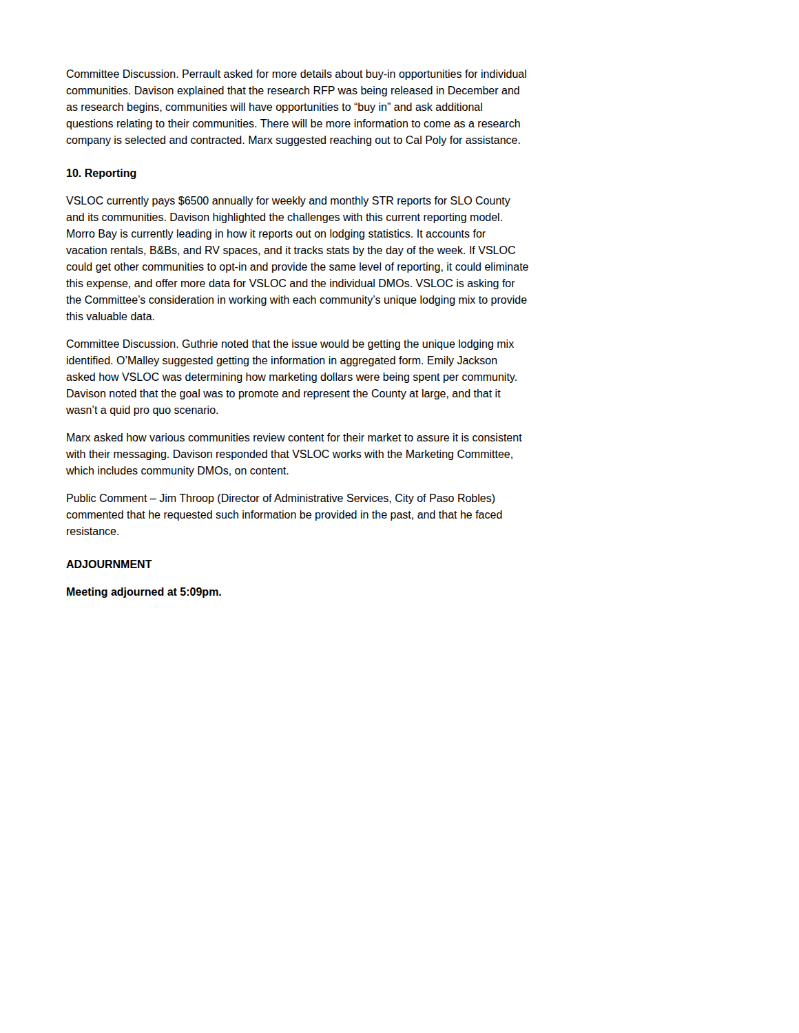Committee Discussion. Perrault asked for more details about buy-in opportunities for individual communities. Davison explained that the research RFP was being released in December and as research begins, communities will have opportunities to “buy in” and ask additional questions relating to their communities. There will be more information to come as a research company is selected and contracted. Marx suggested reaching out to Cal Poly for assistance.
10. Reporting
VSLOC currently pays $6500 annually for weekly and monthly STR reports for SLO County and its communities. Davison highlighted the challenges with this current reporting model. Morro Bay is currently leading in how it reports out on lodging statistics. It accounts for vacation rentals, B&Bs, and RV spaces, and it tracks stats by the day of the week. If VSLOC could get other communities to opt-in and provide the same level of reporting, it could eliminate this expense, and offer more data for VSLOC and the individual DMOs. VSLOC is asking for the Committee’s consideration in working with each community’s unique lodging mix to provide this valuable data.
Committee Discussion. Guthrie noted that the issue would be getting the unique lodging mix identified. O’Malley suggested getting the information in aggregated form. Emily Jackson asked how VSLOC was determining how marketing dollars were being spent per community. Davison noted that the goal was to promote and represent the County at large, and that it wasn’t a quid pro quo scenario.
Marx asked how various communities review content for their market to assure it is consistent with their messaging. Davison responded that VSLOC works with the Marketing Committee, which includes community DMOs, on content.
Public Comment – Jim Throop (Director of Administrative Services, City of Paso Robles) commented that he requested such information be provided in the past, and that he faced resistance.
ADJOURNMENT
Meeting adjourned at 5:09pm.